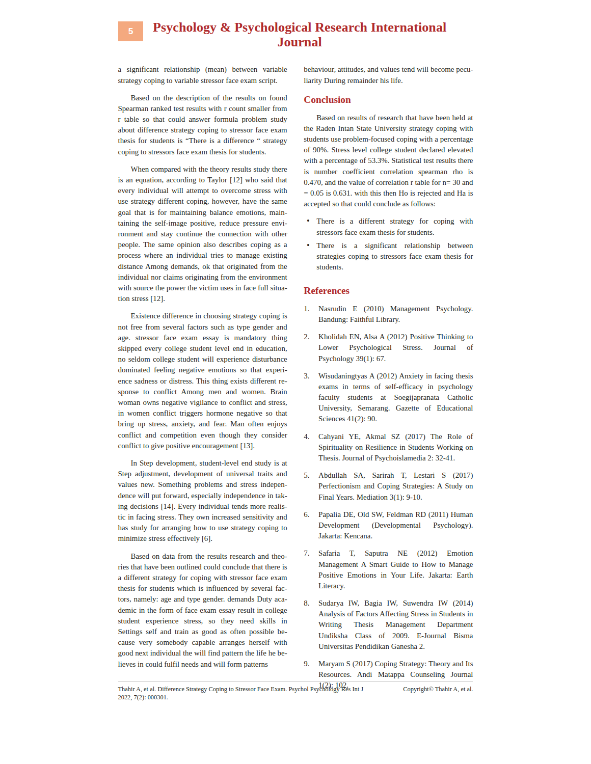5
Psychology & Psychological Research International Journal
a significant relationship (mean) between variable strategy coping to variable stressor face exam script.
Based on the description of the results on found Spearman ranked test results with r count smaller from r table so that could answer formula problem study about difference strategy coping to stressor face exam thesis for students is “There is a difference “ strategy coping to stressors face exam thesis for students.
When compared with the theory results study there is an equation, according to Taylor [12] who said that every individual will attempt to overcome stress with use strategy different coping, however, have the same goal that is for maintaining balance emotions, maintaining the self-image positive, reduce pressure environment and stay continue the connection with other people. The same opinion also describes coping as a process where an individual tries to manage existing distance Among demands, ok that originated from the individual nor claims originating from the environment with source the power the victim uses in face full situation stress [12].
Existence difference in choosing strategy coping is not free from several factors such as type gender and age. stressor face exam essay is mandatory thing skipped every college student level end in education, no seldom college student will experience disturbance dominated feeling negative emotions so that experience sadness or distress. This thing exists different response to conflict Among men and women. Brain woman owns negative vigilance to conflict and stress, in women conflict triggers hormone negative so that bring up stress, anxiety, and fear. Man often enjoys conflict and competition even though they consider conflict to give positive encouragement [13].
In Step development, student-level end study is at Step adjustment, development of universal traits and values new. Something problems and stress independence will put forward, especially independence in taking decisions [14]. Every individual tends more realistic in facing stress. They own increased sensitivity and has study for arranging how to use strategy coping to minimize stress effectively [6].
Based on data from the results research and theories that have been outlined could conclude that there is a different strategy for coping with stressor face exam thesis for students which is influenced by several factors, namely: age and type gender. demands Duty academic in the form of face exam essay result in college student experience stress, so they need skills in Settings self and train as good as often possible because very somebody capable arranges herself with good next individual the will find pattern the life he believes in could fulfil needs and will form patterns
behaviour, attitudes, and values tend will become peculiarity During remainder his life.
Conclusion
Based on results of research that have been held at the Raden Intan State University strategy coping with students use problem-focused coping with a percentage of 90%. Stress level college student declared elevated with a percentage of 53.3%. Statistical test results there is number coefficient correlation spearman rho is 0.470, and the value of correlation r table for n= 30 and = 0.05 is 0.631. with this then Ho is rejected and Ha is accepted so that could conclude as follows:
There is a different strategy for coping with stressors face exam thesis for students.
There is a significant relationship between strategies coping to stressors face exam thesis for students.
References
Nasrudin E (2010) Management Psychology. Bandung: Faithful Library.
Kholidah EN, Alsa A (2012) Positive Thinking to Lower Psychological Stress. Journal of Psychology 39(1): 67.
Wisudaningtyas A (2012) Anxiety in facing thesis exams in terms of self-efficacy in psychology faculty students at Soegijapranata Catholic University, Semarang. Gazette of Educational Sciences 41(2): 90.
Cahyani YE, Akmal SZ (2017) The Role of Spirituality on Resilience in Students Working on Thesis. Journal of Psychoislamedia 2: 32-41.
Abdullah SA, Sarirah T, Lestari S (2017) Perfectionism and Coping Strategies: A Study on Final Years. Mediation 3(1): 9-10.
Papalia DE, Old SW, Feldman RD (2011) Human Development (Developmental Psychology). Jakarta: Kencana.
Safaria T, Saputra NE (2012) Emotion Management A Smart Guide to How to Manage Positive Emotions in Your Life. Jakarta: Earth Literacy.
Sudarya IW, Bagia IW, Suwendra IW (2014) Analysis of Factors Affecting Stress in Students in Writing Thesis Management Department Undiksha Class of 2009. E-Journal Bisma Universitas Pendidikan Ganesha 2.
Maryam S (2017) Coping Strategy: Theory and Its Resources. Andi Matappa Counseling Journal 1(2): 102.
Thahir A, et al. Difference Strategy Coping to Stressor Face Exam. Psychol Psychology Res Int J 2022, 7(2): 000301.
Copyright© Thahir A, et al.